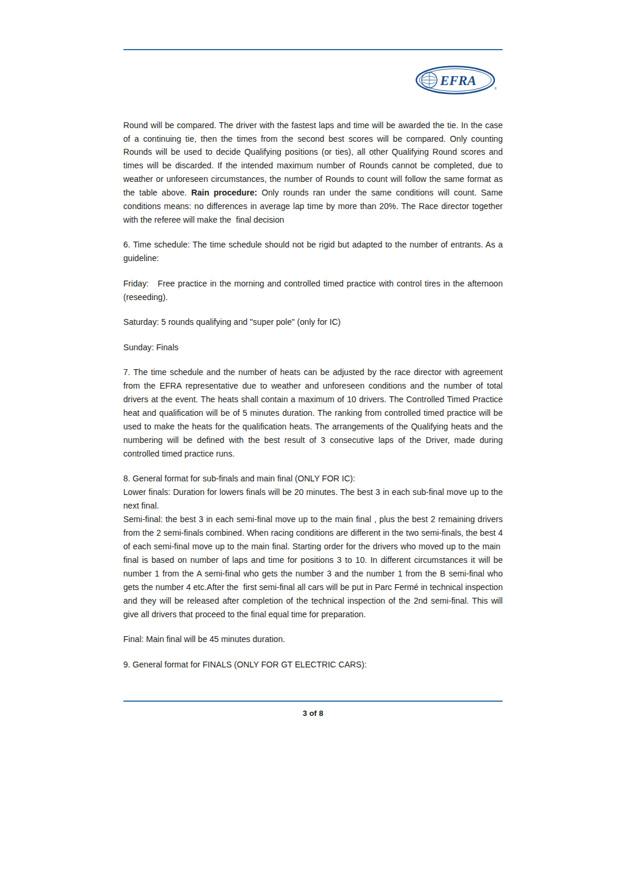EFRA ®
Round will be compared. The driver with the fastest laps and time will be awarded the tie. In the case of a continuing tie, then the times from the second best scores will be compared. Only counting Rounds will be used to decide Qualifying positions (or ties), all other Qualifying Round scores and times will be discarded. If the intended maximum number of Rounds cannot be completed, due to weather or unforeseen circumstances, the number of Rounds to count will follow the same format as the table above. Rain procedure: Only rounds ran under the same conditions will count. Same conditions means: no differences in average lap time by more than 20%. The Race director together with the referee will make the final decision
6. Time schedule: The time schedule should not be rigid but adapted to the number of entrants. As a guideline:
Friday: Free practice in the morning and controlled timed practice with control tires in the afternoon (reseeding).
Saturday: 5 rounds qualifying and "super pole" (only for IC)
Sunday: Finals
7. The time schedule and the number of heats can be adjusted by the race director with agreement from the EFRA representative due to weather and unforeseen conditions and the number of total drivers at the event. The heats shall contain a maximum of 10 drivers. The Controlled Timed Practice heat and qualification will be of 5 minutes duration. The ranking from controlled timed practice will be used to make the heats for the qualification heats. The arrangements of the Qualifying heats and the numbering will be defined with the best result of 3 consecutive laps of the Driver, made during controlled timed practice runs.
8. General format for sub-finals and main final (ONLY FOR IC):
Lower finals: Duration for lowers finals will be 20 minutes. The best 3 in each sub-final move up to the next final.
Semi-final: the best 3 in each semi-final move up to the main final , plus the best 2 remaining drivers from the 2 semi-finals combined. When racing conditions are different in the two semi-finals, the best 4 of each semi-final move up to the main final. Starting order for the drivers who moved up to the main final is based on number of laps and time for positions 3 to 10. In different circumstances it will be number 1 from the A semi-final who gets the number 3 and the number 1 from the B semi-final who gets the number 4 etc.After the first semi-final all cars will be put in Parc Fermé in technical inspection and they will be released after completion of the technical inspection of the 2nd semi-final. This will give all drivers that proceed to the final equal time for preparation.
Final: Main final will be 45 minutes duration.
9. General format for FINALS (ONLY FOR GT ELECTRIC CARS):
3 of 8